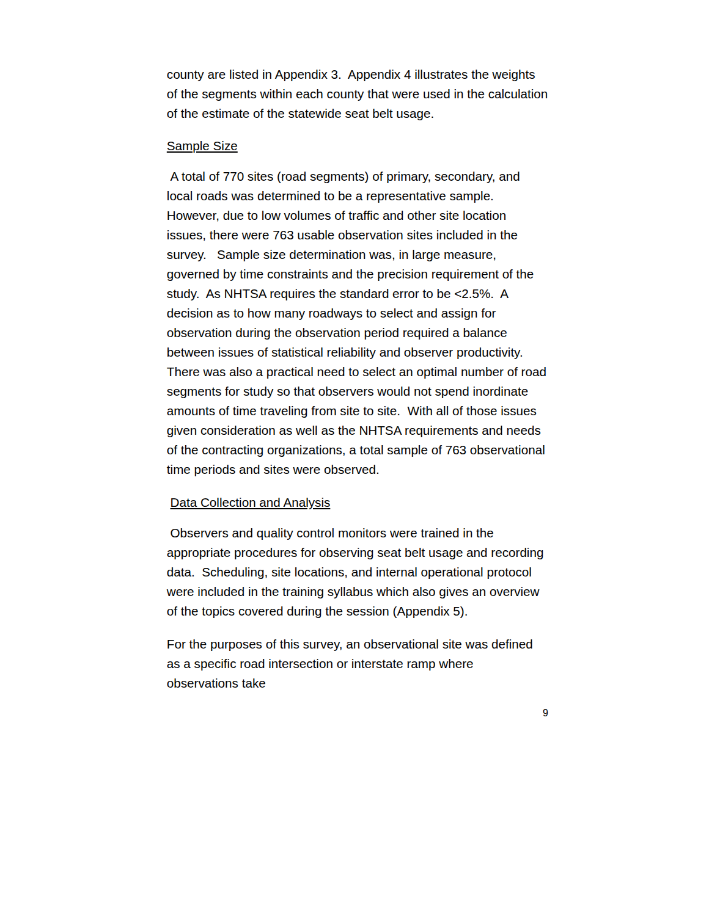county are listed in Appendix 3. Appendix 4 illustrates the weights of the segments within each county that were used in the calculation of the estimate of the statewide seat belt usage.
Sample Size
A total of 770 sites (road segments) of primary, secondary, and local roads was determined to be a representative sample. However, due to low volumes of traffic and other site location issues, there were 763 usable observation sites included in the survey. Sample size determination was, in large measure, governed by time constraints and the precision requirement of the study. As NHTSA requires the standard error to be <2.5%. A decision as to how many roadways to select and assign for observation during the observation period required a balance between issues of statistical reliability and observer productivity. There was also a practical need to select an optimal number of road segments for study so that observers would not spend inordinate amounts of time traveling from site to site. With all of those issues given consideration as well as the NHTSA requirements and needs of the contracting organizations, a total sample of 763 observational time periods and sites were observed.
Data Collection and Analysis
Observers and quality control monitors were trained in the appropriate procedures for observing seat belt usage and recording data. Scheduling, site locations, and internal operational protocol were included in the training syllabus which also gives an overview of the topics covered during the session (Appendix 5).
For the purposes of this survey, an observational site was defined as a specific road intersection or interstate ramp where observations take
9